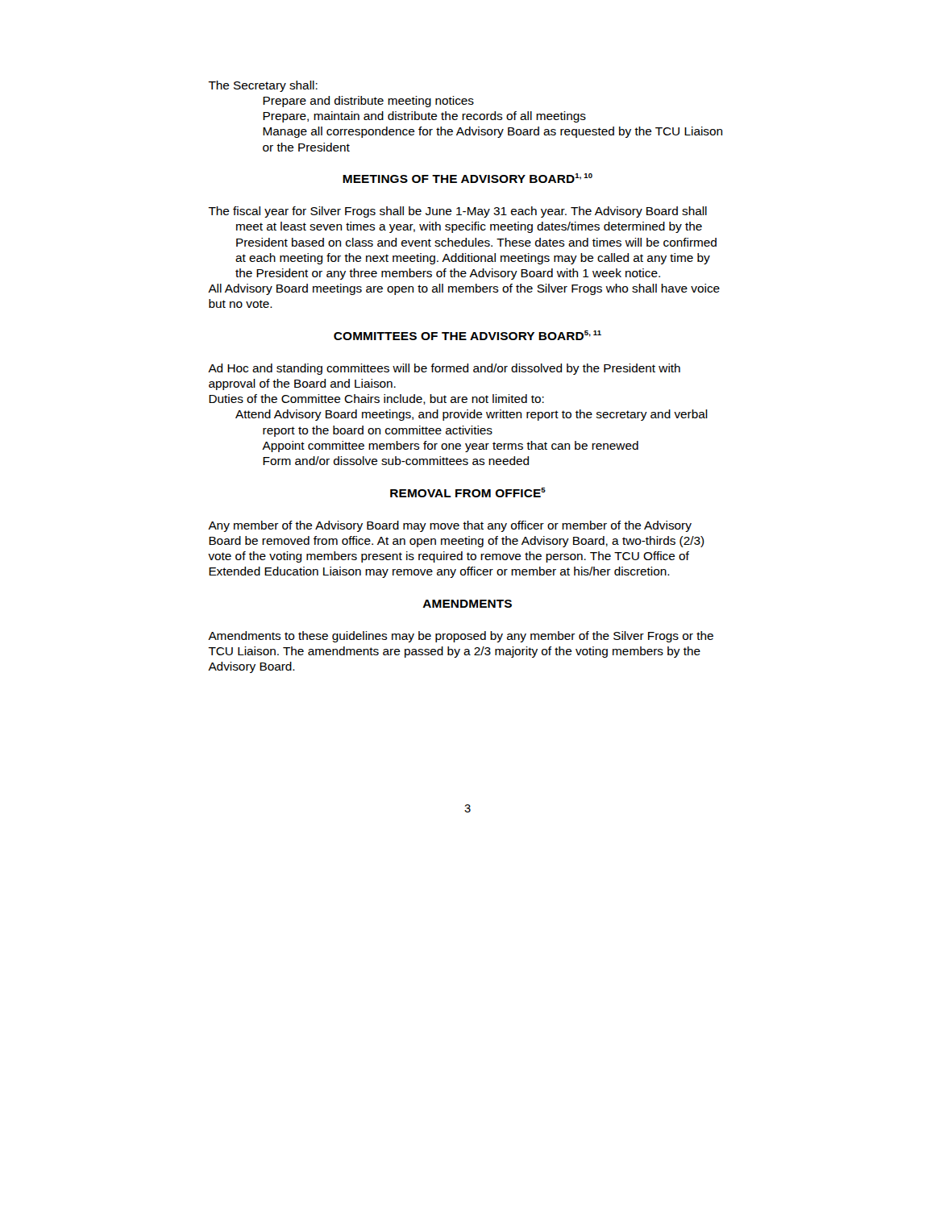The Secretary shall:
Prepare and distribute meeting notices
Prepare, maintain and distribute the records of all meetings
Manage all correspondence for the Advisory Board as requested by the TCU Liaison or the President
MEETINGS OF THE ADVISORY BOARD1, 10
The fiscal year for Silver Frogs shall be June 1-May 31 each year. The Advisory Board shall meet at least seven times a year, with specific meeting dates/times determined by the President based on class and event schedules. These dates and times will be confirmed at each meeting for the next meeting. Additional meetings may be called at any time by the President or any three members of the Advisory Board with 1 week notice.
All Advisory Board meetings are open to all members of the Silver Frogs who shall have voice but no vote.
COMMITTEES OF THE ADVISORY BOARD5, 11
Ad Hoc and standing committees will be formed and/or dissolved by the President with approval of the Board and Liaison.
Duties of the Committee Chairs include, but are not limited to:
Attend Advisory Board meetings, and provide written report to the secretary and verbal report to the board on committee activities
Appoint committee members for one year terms that can be renewed
Form and/or dissolve sub-committees as needed
REMOVAL FROM OFFICE5
Any member of the Advisory Board may move that any officer or member of the Advisory Board be removed from office. At an open meeting of the Advisory Board, a two-thirds (2/3) vote of the voting members present is required to remove the person. The TCU Office of Extended Education Liaison may remove any officer or member at his/her discretion.
AMENDMENTS
Amendments to these guidelines may be proposed by any member of the Silver Frogs or the TCU Liaison. The amendments are passed by a 2/3 majority of the voting members by the Advisory Board.
3